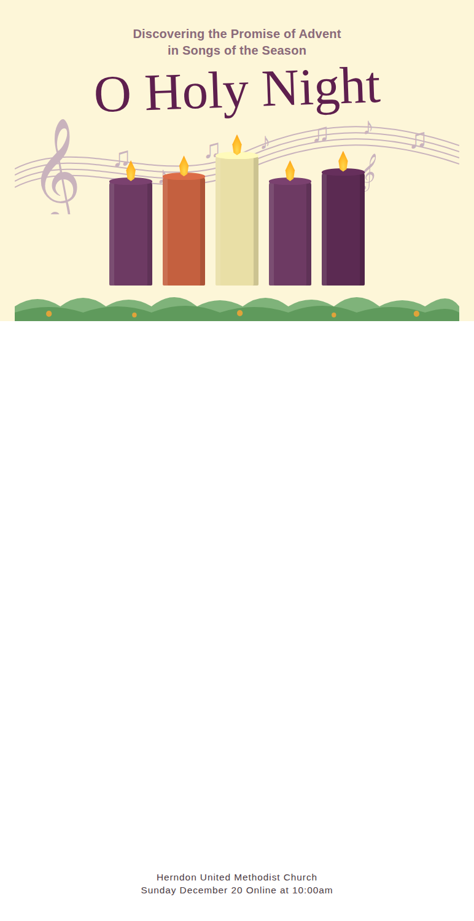Discovering the Promise of Advent in Songs of the Season
O Holy Night
𝄞 ♫ ♪ ♫ ♪ ♫ ♪ ♫ 𝄞
Herndon United Methodist Church
Sunday December 20 Online at 10:00am